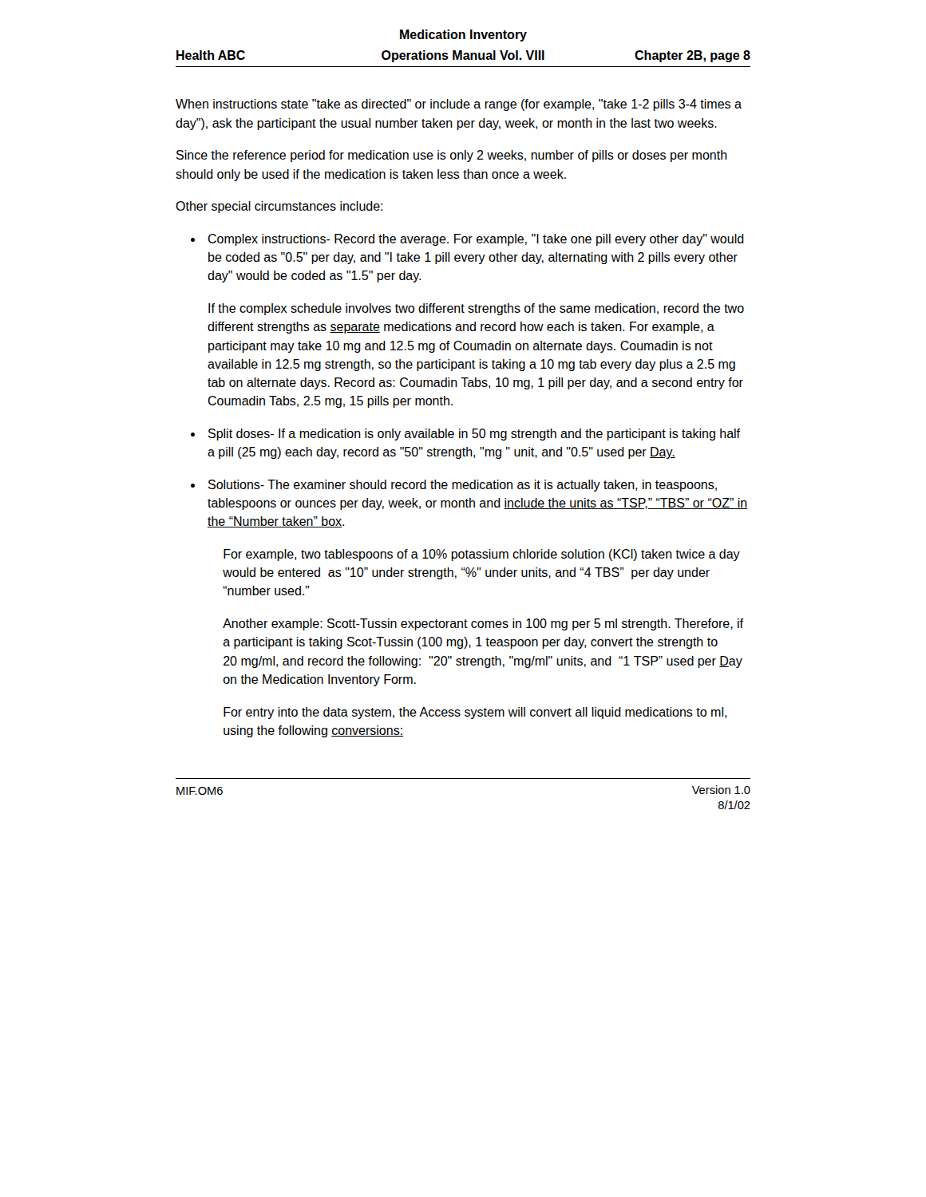Medication Inventory
Health ABC
Operations Manual Vol. VIII
Chapter 2B, page 8
When instructions state "take as directed" or include a range (for example, "take 1-2 pills 3-4 times a day"), ask the participant the usual number taken per day, week, or month in the last two weeks.
Since the reference period for medication use is only 2 weeks, number of pills or doses per month should only be used if the medication is taken less than once a week.
Other special circumstances include:
Complex instructions- Record the average. For example, "I take one pill every other day" would be coded as "0.5" per day, and "I take 1 pill every other day, alternating with 2 pills every other day" would be coded as "1.5" per day.
If the complex schedule involves two different strengths of the same medication, record the two different strengths as separate medications and record how each is taken. For example, a participant may take 10 mg and 12.5 mg of Coumadin on alternate days. Coumadin is not available in 12.5 mg strength, so the participant is taking a 10 mg tab every day plus a 2.5 mg tab on alternate days. Record as: Coumadin Tabs, 10 mg, 1 pill per day, and a second entry for Coumadin Tabs, 2.5 mg, 15 pills per month.
Split doses- If a medication is only available in 50 mg strength and the participant is taking half a pill (25 mg) each day, record as "50" strength, "mg " unit, and "0.5" used per Day.
Solutions- The examiner should record the medication as it is actually taken, in teaspoons, tablespoons or ounces per day, week, or month and include the units as “TSP,” “TBS” or “OZ” in the “Number taken” box.
For example, two tablespoons of a 10% potassium chloride solution (KCl) taken twice a day would be entered as "10” under strength, “%" under units, and “4 TBS” per day under “number used.”
Another example: Scott-Tussin expectorant comes in 100 mg per 5 ml strength. Therefore, if a participant is taking Scot-Tussin (100 mg), 1 teaspoon per day, convert the strength to 20 mg/ml, and record the following: "20" strength, "mg/ml" units, and “1 TSP” used per Day on the Medication Inventory Form.
For entry into the data system, the Access system will convert all liquid medications to ml, using the following conversions:
MIF.OM6
Version 1.0
8/1/02